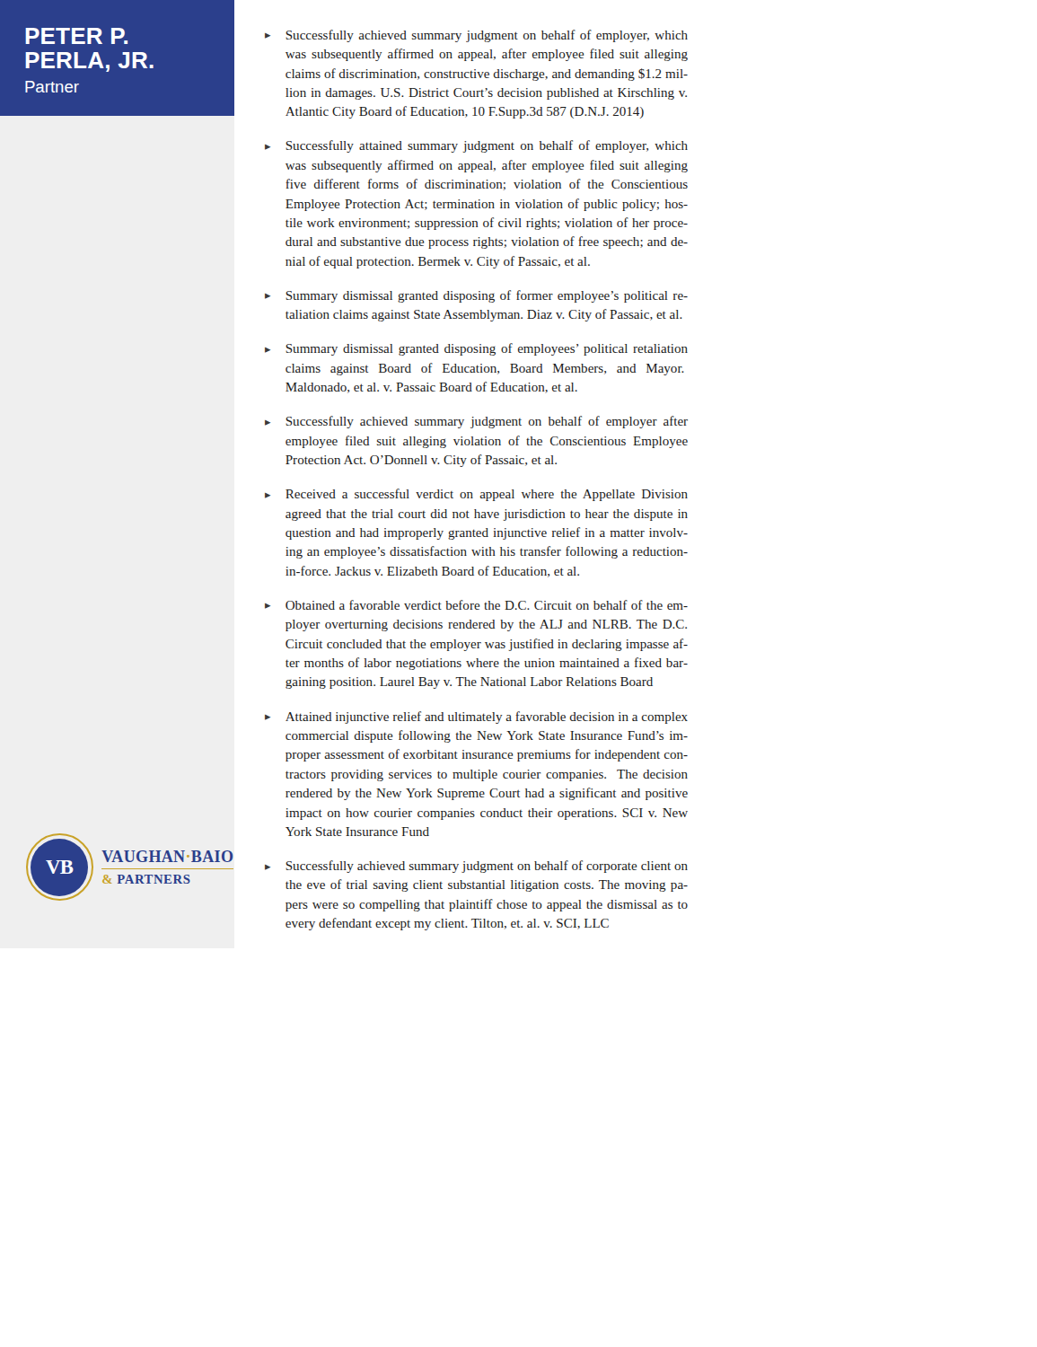PETER P. PERLA, JR.
Partner
VB
VAUGHAN·BAIO
& PARTNERS
Successfully achieved summary judgment on behalf of employer, which was subsequently affirmed on appeal, after employee filed suit alleging claims of discrimination, constructive discharge, and demanding $1.2 million in damages. U.S. District Court’s decision published at Kirschling v. Atlantic City Board of Education, 10 F.Supp.3d 587 (D.N.J. 2014)
Successfully attained summary judgment on behalf of employer, which was subsequently affirmed on appeal, after employee filed suit alleging five different forms of discrimination; violation of the Conscientious Employee Protection Act; termination in violation of public policy; hostile work environment; suppression of civil rights; violation of her procedural and substantive due process rights; violation of free speech; and denial of equal protection. Bermek v. City of Passaic, et al.
Summary dismissal granted disposing of former employee’s political retaliation claims against State Assemblyman. Diaz v. City of Passaic, et al.
Summary dismissal granted disposing of employees’ political retaliation claims against Board of Education, Board Members, and Mayor. Maldonado, et al. v. Passaic Board of Education, et al.
Successfully achieved summary judgment on behalf of employer after employee filed suit alleging violation of the Conscientious Employee Protection Act. O’Donnell v. City of Passaic, et al.
Received a successful verdict on appeal where the Appellate Division agreed that the trial court did not have jurisdiction to hear the dispute in question and had improperly granted injunctive relief in a matter involving an employee’s dissatisfaction with his transfer following a reduction-in-force. Jackus v. Elizabeth Board of Education, et al.
Obtained a favorable verdict before the D.C. Circuit on behalf of the employer overturning decisions rendered by the ALJ and NLRB. The D.C. Circuit concluded that the employer was justified in declaring impasse after months of labor negotiations where the union maintained a fixed bargaining position. Laurel Bay v. The National Labor Relations Board
Attained injunctive relief and ultimately a favorable decision in a complex commercial dispute following the New York State Insurance Fund’s improper assessment of exorbitant insurance premiums for independent contractors providing services to multiple courier companies. The decision rendered by the New York Supreme Court had a significant and positive impact on how courier companies conduct their operations. SCI v. New York State Insurance Fund
Successfully achieved summary judgment on behalf of corporate client on the eve of trial saving client substantial litigation costs. The moving papers were so compelling that plaintiff chose to appeal the dismissal as to every defendant except my client. Tilton, et. al. v. SCI, LLC